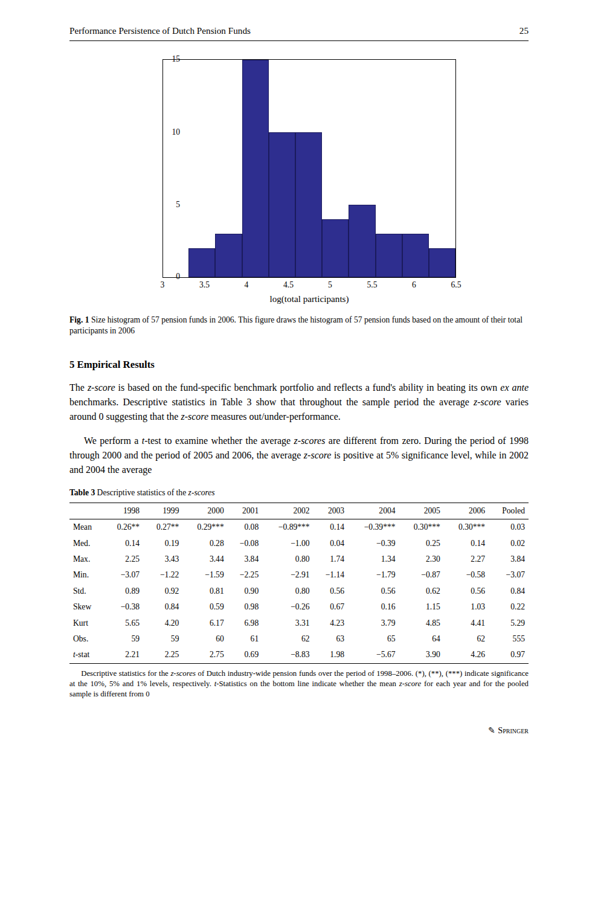Performance Persistence of Dutch Pension Funds 25
15 10 5 0
3 3.5 4 4.5 5 5.5 6 6.5
log(total participants)
Fig. 1 Size histogram of 57 pension funds in 2006. This figure draws the histogram of 57 pension funds based on the amount of their total participants in 2006
5 Empirical Results
The z-score is based on the fund-specific benchmark portfolio and reflects a fund's ability in beating its own ex ante benchmarks. Descriptive statistics in Table 3 show that throughout the sample period the average z-score varies around 0 suggesting that the z-score measures out/under-performance.
We perform a t-test to examine whether the average z-scores are different from zero. During the period of 1998 through 2000 and the period of 2005 and 2006, the average z-score is positive at 5% significance level, while in 2002 and 2004 the average
Table 3 Descriptive statistics of the z-scores
| | 1998 | 1999 | 2000 | 2001 | 2002 | 2003 | 2004 | 2005 | 2006 | Pooled |
| --- | --- | --- | --- | --- | --- | --- | --- | --- | --- | --- |
| Mean | 0.26** | 0.27** | 0.29*** | 0.08 | −0.89*** | 0.14 | −0.39*** | 0.30*** | 0.30*** | 0.03 |
| Med. | 0.14 | 0.19 | 0.28 | −0.08 | −1.00 | 0.04 | −0.39 | 0.25 | 0.14 | 0.02 |
| Max. | 2.25 | 3.43 | 3.44 | 3.84 | 0.80 | 1.74 | 1.34 | 2.30 | 2.27 | 3.84 |
| Min. | −3.07 | −1.22 | −1.59 | −2.25 | −2.91 | −1.14 | −1.79 | −0.87 | −0.58 | −3.07 |
| Std. | 0.89 | 0.92 | 0.81 | 0.90 | 0.80 | 0.56 | 0.56 | 0.62 | 0.56 | 0.84 |
| Skew | −0.38 | 0.84 | 0.59 | 0.98 | −0.26 | 0.67 | 0.16 | 1.15 | 1.03 | 0.22 |
| Kurt | 5.65 | 4.20 | 6.17 | 6.98 | 3.31 | 4.23 | 3.79 | 4.85 | 4.41 | 5.29 |
| Obs. | 59 | 59 | 60 | 61 | 62 | 63 | 65 | 64 | 62 | 555 |
| t -stat | 2.21 | 2.25 | 2.75 | 0.69 | −8.83 | 1.98 | −5.67 | 3.90 | 4.26 | 0.97 |
Descriptive statistics for the z-scores of Dutch industry-wide pension funds over the period of 1998–2006. (*), (**), (***) indicate significance at the 10%, 5% and 1% levels, respectively. t-Statistics on the bottom line indicate whether the mean z-score for each year and for the pooled sample is different from 0
✎Springer